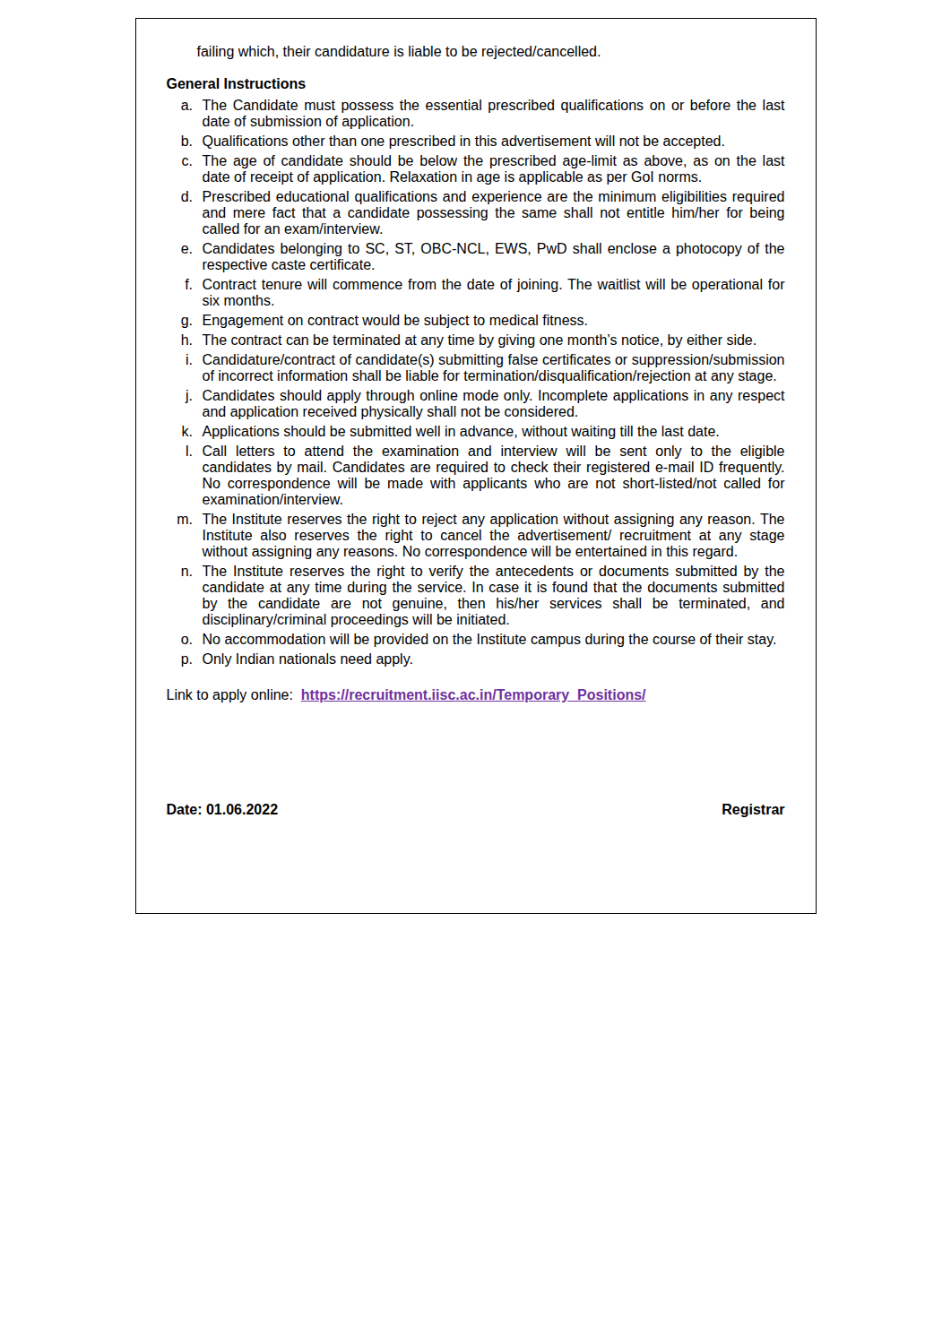failing which, their candidature is liable to be rejected/cancelled.
General Instructions
The Candidate must possess the essential prescribed qualifications on or before the last date of submission of application.
Qualifications other than one prescribed in this advertisement will not be accepted.
The age of candidate should be below the prescribed age-limit as above, as on the last date of receipt of application. Relaxation in age is applicable as per GoI norms.
Prescribed educational qualifications and experience are the minimum eligibilities required and mere fact that a candidate possessing the same shall not entitle him/her for being called for an exam/interview.
Candidates belonging to SC, ST, OBC-NCL, EWS, PwD shall enclose a photocopy of the respective caste certificate.
Contract tenure will commence from the date of joining. The waitlist will be operational for six months.
Engagement on contract would be subject to medical fitness.
The contract can be terminated at any time by giving one month’s notice, by either side.
Candidature/contract of candidate(s) submitting false certificates or suppression/submission of incorrect information shall be liable for termination/disqualification/rejection at any stage.
Candidates should apply through online mode only. Incomplete applications in any respect and application received physically shall not be considered.
Applications should be submitted well in advance, without waiting till the last date.
Call letters to attend the examination and interview will be sent only to the eligible candidates by mail. Candidates are required to check their registered e-mail ID frequently. No correspondence will be made with applicants who are not short-listed/not called for examination/interview.
The Institute reserves the right to reject any application without assigning any reason. The Institute also reserves the right to cancel the advertisement/ recruitment at any stage without assigning any reasons. No correspondence will be entertained in this regard.
The Institute reserves the right to verify the antecedents or documents submitted by the candidate at any time during the service. In case it is found that the documents submitted by the candidate are not genuine, then his/her services shall be terminated, and disciplinary/criminal proceedings will be initiated.
No accommodation will be provided on the Institute campus during the course of their stay.
Only Indian nationals need apply.
Link to apply online: https://recruitment.iisc.ac.in/Temporary_Positions/
Date: 01.06.2022 Registrar